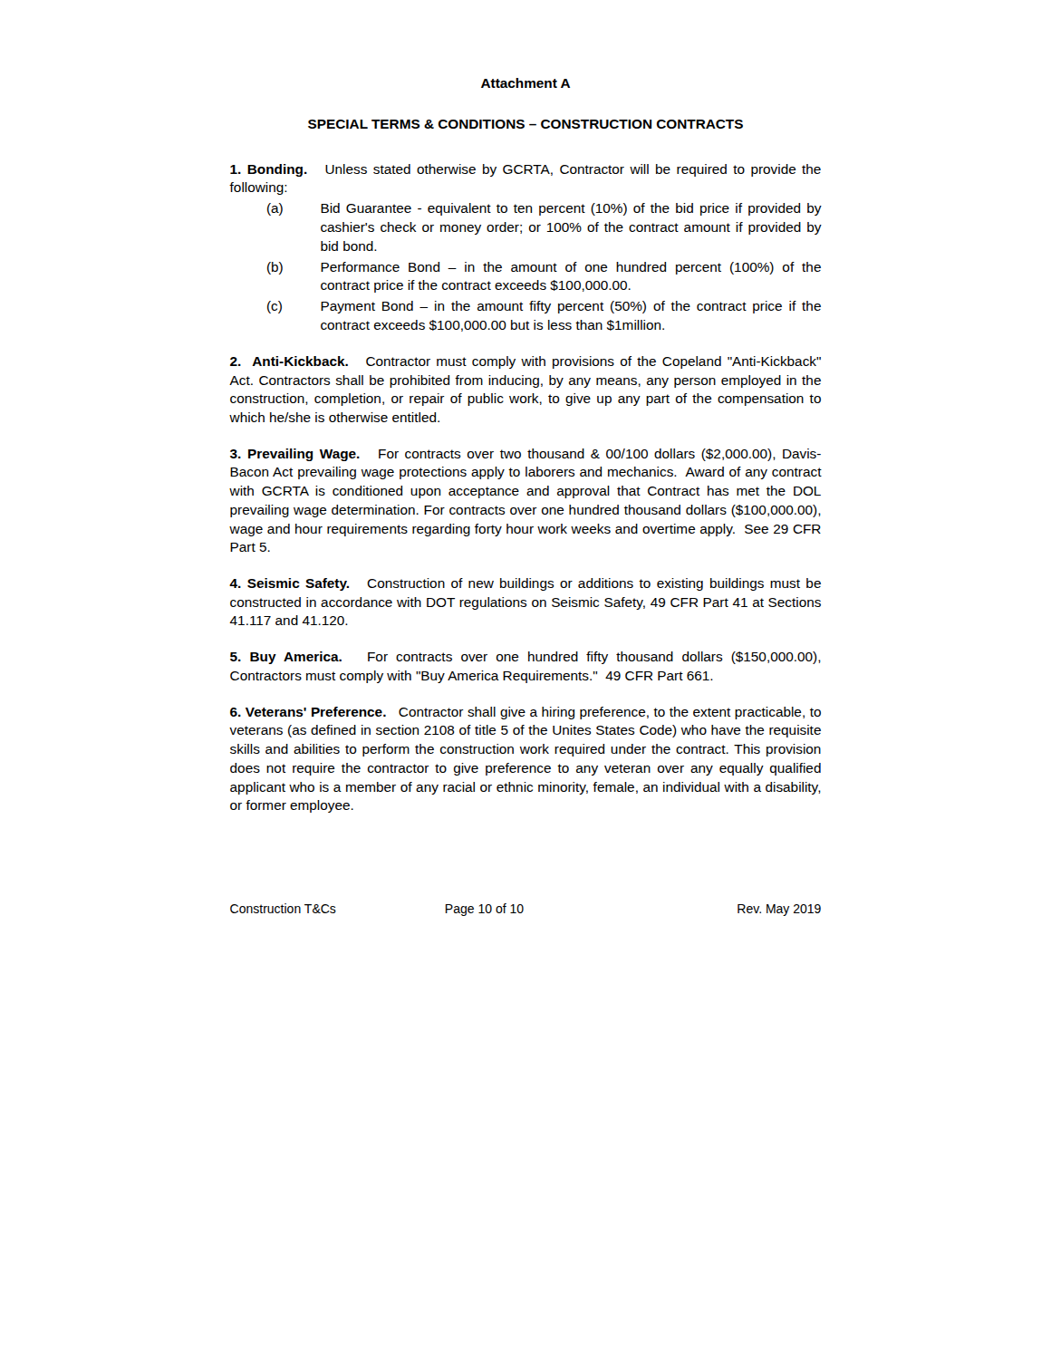Attachment A
SPECIAL TERMS & CONDITIONS – CONSTRUCTION CONTRACTS
1. Bonding. Unless stated otherwise by GCRTA, Contractor will be required to provide the following:
(a) Bid Guarantee - equivalent to ten percent (10%) of the bid price if provided by cashier's check or money order; or 100% of the contract amount if provided by bid bond.
(b) Performance Bond – in the amount of one hundred percent (100%) of the contract price if the contract exceeds $100,000.00.
(c) Payment Bond – in the amount fifty percent (50%) of the contract price if the contract exceeds $100,000.00 but is less than $1million.
2. Anti-Kickback. Contractor must comply with provisions of the Copeland "Anti-Kickback" Act. Contractors shall be prohibited from inducing, by any means, any person employed in the construction, completion, or repair of public work, to give up any part of the compensation to which he/she is otherwise entitled.
3. Prevailing Wage. For contracts over two thousand & 00/100 dollars ($2,000.00), Davis-Bacon Act prevailing wage protections apply to laborers and mechanics. Award of any contract with GCRTA is conditioned upon acceptance and approval that Contract has met the DOL prevailing wage determination. For contracts over one hundred thousand dollars ($100,000.00), wage and hour requirements regarding forty hour work weeks and overtime apply. See 29 CFR Part 5.
4. Seismic Safety. Construction of new buildings or additions to existing buildings must be constructed in accordance with DOT regulations on Seismic Safety, 49 CFR Part 41 at Sections 41.117 and 41.120.
5. Buy America. For contracts over one hundred fifty thousand dollars ($150,000.00), Contractors must comply with "Buy America Requirements." 49 CFR Part 661.
6. Veterans' Preference. Contractor shall give a hiring preference, to the extent practicable, to veterans (as defined in section 2108 of title 5 of the Unites States Code) who have the requisite skills and abilities to perform the construction work required under the contract. This provision does not require the contractor to give preference to any veteran over any equally qualified applicant who is a member of any racial or ethnic minority, female, an individual with a disability, or former employee.
Construction T&Cs Page 10 of 10 Rev. May 2019